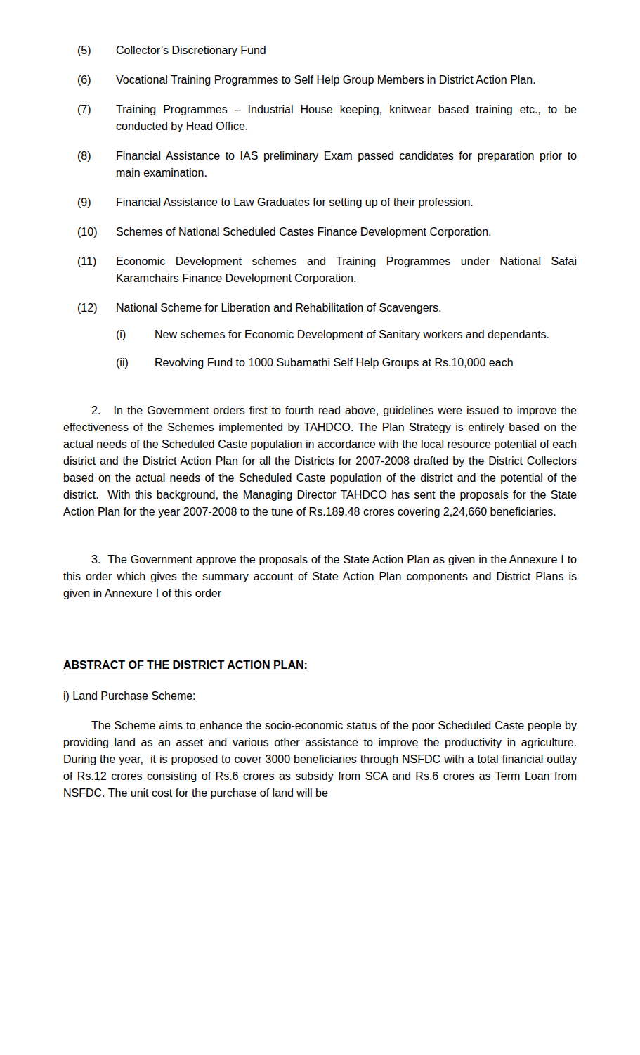(5) Collector’s Discretionary Fund
(6) Vocational Training Programmes to Self Help Group Members in District Action Plan.
(7) Training Programmes – Industrial House keeping, knitwear based training etc., to be conducted by Head Office.
(8) Financial Assistance to IAS preliminary Exam passed candidates for preparation prior to main examination.
(9) Financial Assistance to Law Graduates for setting up of their profession.
(10) Schemes of National Scheduled Castes Finance Development Corporation.
(11) Economic Development schemes and Training Programmes under National Safai Karamchairs Finance Development Corporation.
(12) National Scheme for Liberation and Rehabilitation of Scavengers.
(i) New schemes for Economic Development of Sanitary workers and dependants.
(ii) Revolving Fund to 1000 Subamathi Self Help Groups at Rs.10,000 each
2. In the Government orders first to fourth read above, guidelines were issued to improve the effectiveness of the Schemes implemented by TAHDCO. The Plan Strategy is entirely based on the actual needs of the Scheduled Caste population in accordance with the local resource potential of each district and the District Action Plan for all the Districts for 2007-2008 drafted by the District Collectors based on the actual needs of the Scheduled Caste population of the district and the potential of the district. With this background, the Managing Director TAHDCO has sent the proposals for the State Action Plan for the year 2007-2008 to the tune of Rs.189.48 crores covering 2,24,660 beneficiaries.
3. The Government approve the proposals of the State Action Plan as given in the Annexure I to this order which gives the summary account of State Action Plan components and District Plans is given in Annexure I of this order
ABSTRACT OF THE DISTRICT ACTION PLAN:
i) Land Purchase Scheme:
The Scheme aims to enhance the socio-economic status of the poor Scheduled Caste people by providing land as an asset and various other assistance to improve the productivity in agriculture. During the year, it is proposed to cover 3000 beneficiaries through NSFDC with a total financial outlay of Rs.12 crores consisting of Rs.6 crores as subsidy from SCA and Rs.6 crores as Term Loan from NSFDC. The unit cost for the purchase of land will be